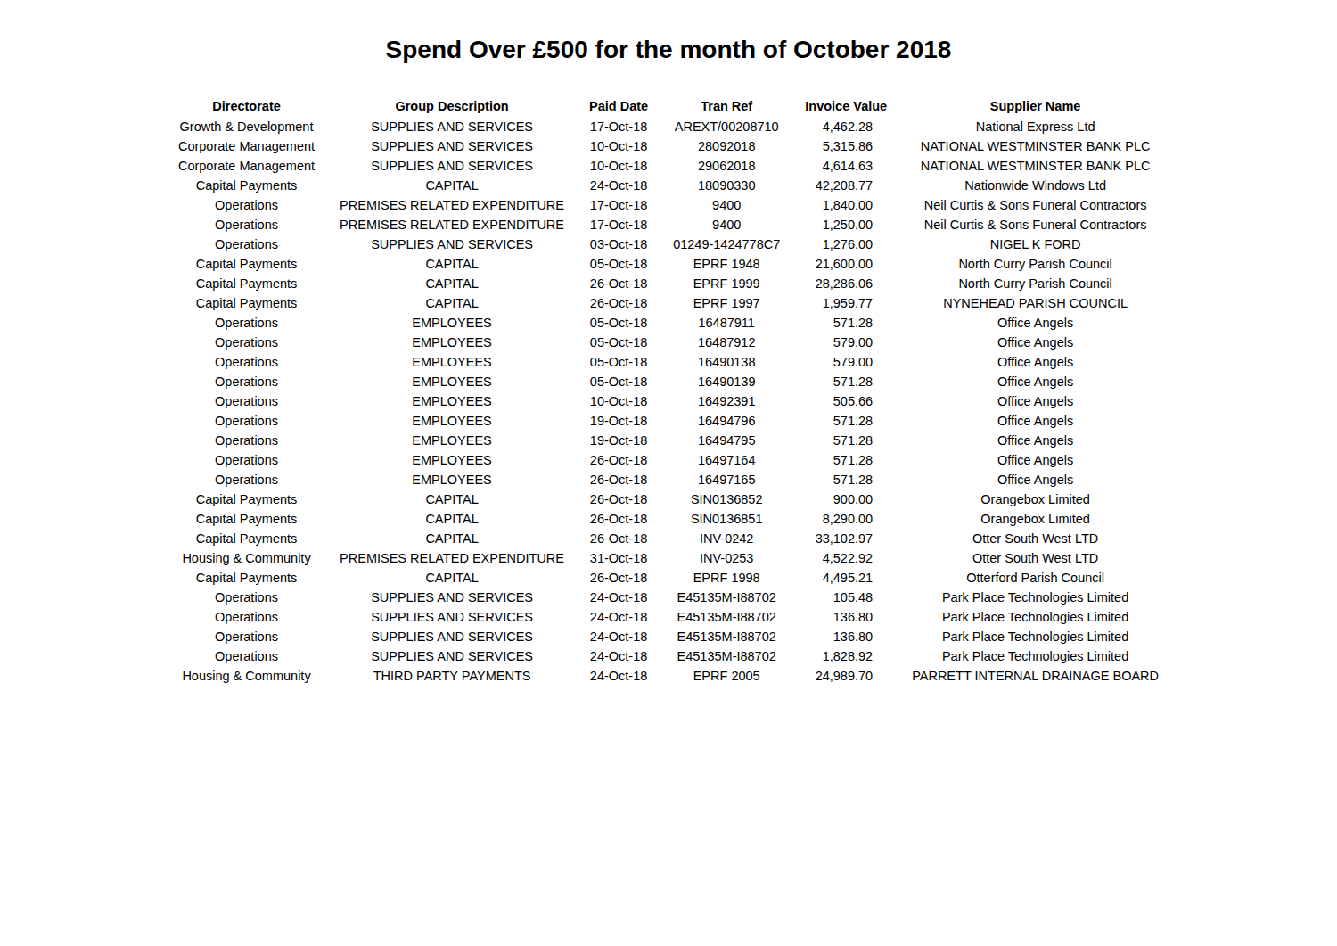Spend Over £500 for the month of October 2018
| Directorate | Group Description | Paid Date | Tran Ref | Invoice Value | Supplier Name |
| --- | --- | --- | --- | --- | --- |
| Growth & Development | SUPPLIES AND SERVICES | 17-Oct-18 | AREXT/00208710 | 4,462.28 | National Express Ltd |
| Corporate Management | SUPPLIES AND SERVICES | 10-Oct-18 | 28092018 | 5,315.86 | NATIONAL WESTMINSTER BANK PLC |
| Corporate Management | SUPPLIES AND SERVICES | 10-Oct-18 | 29062018 | 4,614.63 | NATIONAL WESTMINSTER BANK PLC |
| Capital Payments | CAPITAL | 24-Oct-18 | 18090330 | 42,208.77 | Nationwide Windows Ltd |
| Operations | PREMISES RELATED EXPENDITURE | 17-Oct-18 | 9400 | 1,840.00 | Neil Curtis & Sons Funeral Contractors |
| Operations | PREMISES RELATED EXPENDITURE | 17-Oct-18 | 9400 | 1,250.00 | Neil Curtis & Sons Funeral Contractors |
| Operations | SUPPLIES AND SERVICES | 03-Oct-18 | 01249-1424778C7 | 1,276.00 | NIGEL K FORD |
| Capital Payments | CAPITAL | 05-Oct-18 | EPRF 1948 | 21,600.00 | North Curry Parish Council |
| Capital Payments | CAPITAL | 26-Oct-18 | EPRF 1999 | 28,286.06 | North Curry Parish Council |
| Capital Payments | CAPITAL | 26-Oct-18 | EPRF 1997 | 1,959.77 | NYNEHEAD PARISH COUNCIL |
| Operations | EMPLOYEES | 05-Oct-18 | 16487911 | 571.28 | Office Angels |
| Operations | EMPLOYEES | 05-Oct-18 | 16487912 | 579.00 | Office Angels |
| Operations | EMPLOYEES | 05-Oct-18 | 16490138 | 579.00 | Office Angels |
| Operations | EMPLOYEES | 05-Oct-18 | 16490139 | 571.28 | Office Angels |
| Operations | EMPLOYEES | 10-Oct-18 | 16492391 | 505.66 | Office Angels |
| Operations | EMPLOYEES | 19-Oct-18 | 16494796 | 571.28 | Office Angels |
| Operations | EMPLOYEES | 19-Oct-18 | 16494795 | 571.28 | Office Angels |
| Operations | EMPLOYEES | 26-Oct-18 | 16497164 | 571.28 | Office Angels |
| Operations | EMPLOYEES | 26-Oct-18 | 16497165 | 571.28 | Office Angels |
| Capital Payments | CAPITAL | 26-Oct-18 | SIN0136852 | 900.00 | Orangebox Limited |
| Capital Payments | CAPITAL | 26-Oct-18 | SIN0136851 | 8,290.00 | Orangebox Limited |
| Capital Payments | CAPITAL | 26-Oct-18 | INV-0242 | 33,102.97 | Otter South West LTD |
| Housing & Community | PREMISES RELATED EXPENDITURE | 31-Oct-18 | INV-0253 | 4,522.92 | Otter South West LTD |
| Capital Payments | CAPITAL | 26-Oct-18 | EPRF 1998 | 4,495.21 | Otterford Parish Council |
| Operations | SUPPLIES AND SERVICES | 24-Oct-18 | E45135M-I88702 | 105.48 | Park Place Technologies Limited |
| Operations | SUPPLIES AND SERVICES | 24-Oct-18 | E45135M-I88702 | 136.80 | Park Place Technologies Limited |
| Operations | SUPPLIES AND SERVICES | 24-Oct-18 | E45135M-I88702 | 136.80 | Park Place Technologies Limited |
| Operations | SUPPLIES AND SERVICES | 24-Oct-18 | E45135M-I88702 | 1,828.92 | Park Place Technologies Limited |
| Housing & Community | THIRD PARTY PAYMENTS | 24-Oct-18 | EPRF 2005 | 24,989.70 | PARRETT INTERNAL DRAINAGE BOARD |